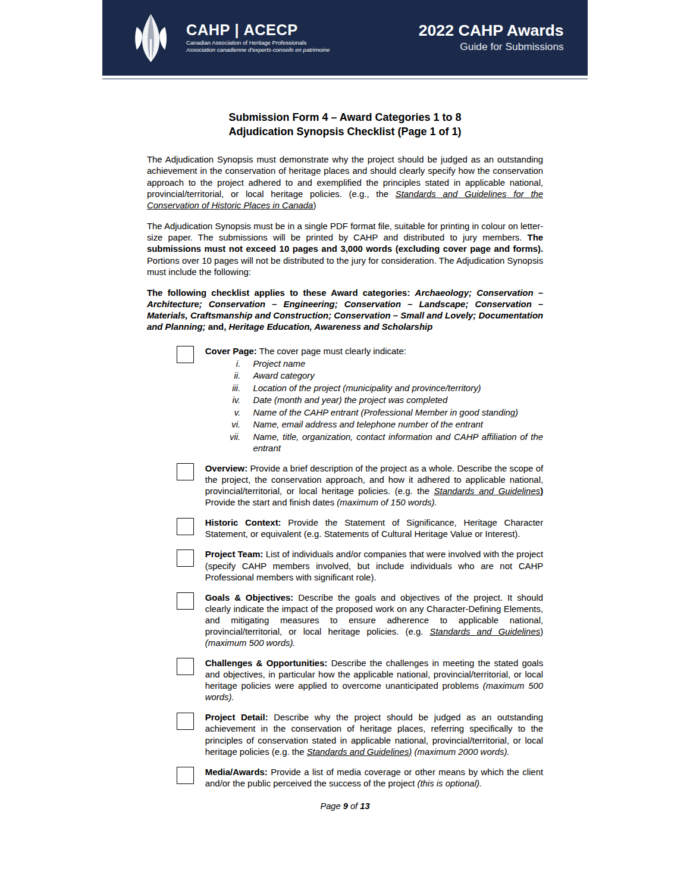CAHP | ACECP
Canadian Association of Heritage Professionals
Association canadienne d'experts-conseils en patrimoine
2022 CAHP Awards
Guide for Submissions
Submission Form 4 – Award Categories 1 to 8 Adjudication Synopsis Checklist (Page 1 of 1)
The Adjudication Synopsis must demonstrate why the project should be judged as an outstanding achievement in the conservation of heritage places and should clearly specify how the conservation approach to the project adhered to and exemplified the principles stated in applicable national, provincial/territorial, or local heritage policies. (e.g., the Standards and Guidelines for the Conservation of Historic Places in Canada)
The Adjudication Synopsis must be in a single PDF format file, suitable for printing in colour on letter-size paper. The submissions will be printed by CAHP and distributed to jury members. The submissions must not exceed 10 pages and 3,000 words (excluding cover page and forms). Portions over 10 pages will not be distributed to the jury for consideration. The Adjudication Synopsis must include the following:
The following checklist applies to these Award categories: Archaeology; Conservation – Architecture; Conservation – Engineering; Conservation – Landscape; Conservation – Materials, Craftsmanship and Construction; Conservation – Small and Lovely; Documentation and Planning; and, Heritage Education, Awareness and Scholarship
Cover Page: The cover page must clearly indicate:
i. Project name
ii. Award category
iii. Location of the project (municipality and province/territory)
iv. Date (month and year) the project was completed
v. Name of the CAHP entrant (Professional Member in good standing)
vi. Name, email address and telephone number of the entrant
vii. Name, title, organization, contact information and CAHP affiliation of the entrant
Overview: Provide a brief description of the project as a whole. Describe the scope of the project, the conservation approach, and how it adhered to applicable national, provincial/territorial, or local heritage policies. (e.g. the Standards and Guidelines) Provide the start and finish dates (maximum of 150 words).
Historic Context: Provide the Statement of Significance, Heritage Character Statement, or equivalent (e.g. Statements of Cultural Heritage Value or Interest).
Project Team: List of individuals and/or companies that were involved with the project (specify CAHP members involved, but include individuals who are not CAHP Professional members with significant role).
Goals & Objectives: Describe the goals and objectives of the project. It should clearly indicate the impact of the proposed work on any Character-Defining Elements, and mitigating measures to ensure adherence to applicable national, provincial/territorial, or local heritage policies. (e.g. Standards and Guidelines) (maximum 500 words).
Challenges & Opportunities: Describe the challenges in meeting the stated goals and objectives, in particular how the applicable national, provincial/territorial, or local heritage policies were applied to overcome unanticipated problems (maximum 500 words).
Project Detail: Describe why the project should be judged as an outstanding achievement in the conservation of heritage places, referring specifically to the principles of conservation stated in applicable national, provincial/territorial, or local heritage policies (e.g. the Standards and Guidelines) (maximum 2000 words).
Media/Awards: Provide a list of media coverage or other means by which the client and/or the public perceived the success of the project (this is optional).
Page 9 of 13